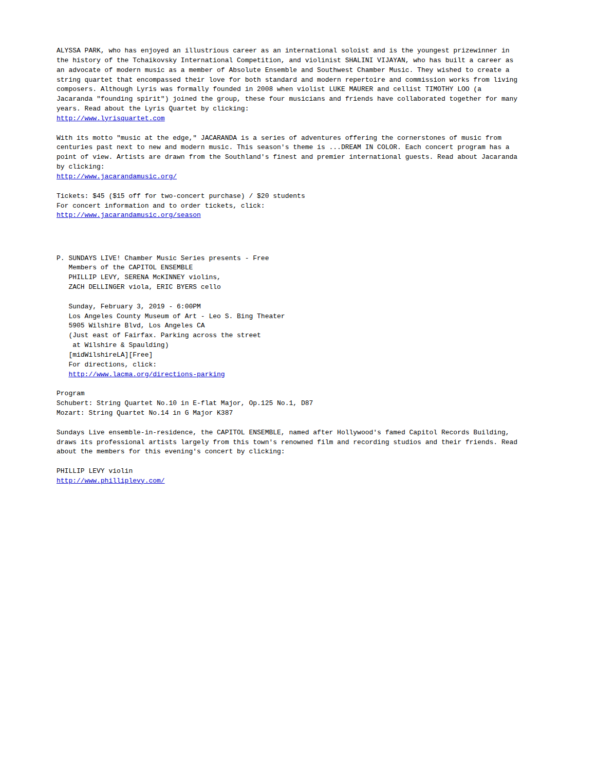ALYSSA PARK, who has enjoyed an illustrious career as an international soloist and is the youngest prizewinner in the history of the Tchaikovsky International Competition, and violinist SHALINI VIJAYAN, who has built a career as an advocate of modern music as a member of Absolute Ensemble and Southwest Chamber Music. They wished to create a string quartet that encompassed their love for both standard and modern repertoire and commission works from living composers. Although Lyris was formally founded in 2008 when violist LUKE MAURER and cellist TIMOTHY LOO (a Jacaranda "founding spirit") joined the group, these four musicians and friends have collaborated together for many years. Read about the Lyris Quartet by clicking: http://www.lyrisquartet.com
With its motto "music at the edge," JACARANDA is a series of adventures offering the cornerstones of music from centuries past next to new and modern music. This season's theme is ...DREAM IN COLOR. Each concert program has a point of view. Artists are drawn from the Southland's finest and premier international guests. Read about Jacaranda by clicking: http://www.jacarandamusic.org/
Tickets: $45 ($15 off for two-concert purchase) / $20 students For concert information and to order tickets, click: http://www.jacarandamusic.org/season
P. SUNDAYS LIVE! Chamber Music Series presents - Free Members of the CAPITOL ENSEMBLE PHILLIP LEVY, SERENA McKINNEY violins, ZACH DELLINGER viola, ERIC BYERS cello
Sunday, February 3, 2019 - 6:00PM Los Angeles County Museum of Art - Leo S. Bing Theater 5905 Wilshire Blvd, Los Angeles CA (Just east of Fairfax. Parking across the street at Wilshire & Spaulding) [midWilshireLA][Free] For directions, click: http://www.lacma.org/directions-parking
Program Schubert: String Quartet No.10 in E-flat Major, Op.125 No.1, D87 Mozart: String Quartet No.14 in G Major K387
Sundays Live ensemble-in-residence, the CAPITOL ENSEMBLE, named after Hollywood's famed Capitol Records Building, draws its professional artists largely from this town's renowned film and recording studios and their friends. Read about the members for this evening's concert by clicking:
PHILLIP LEVY violin http://www.philliplevy.com/